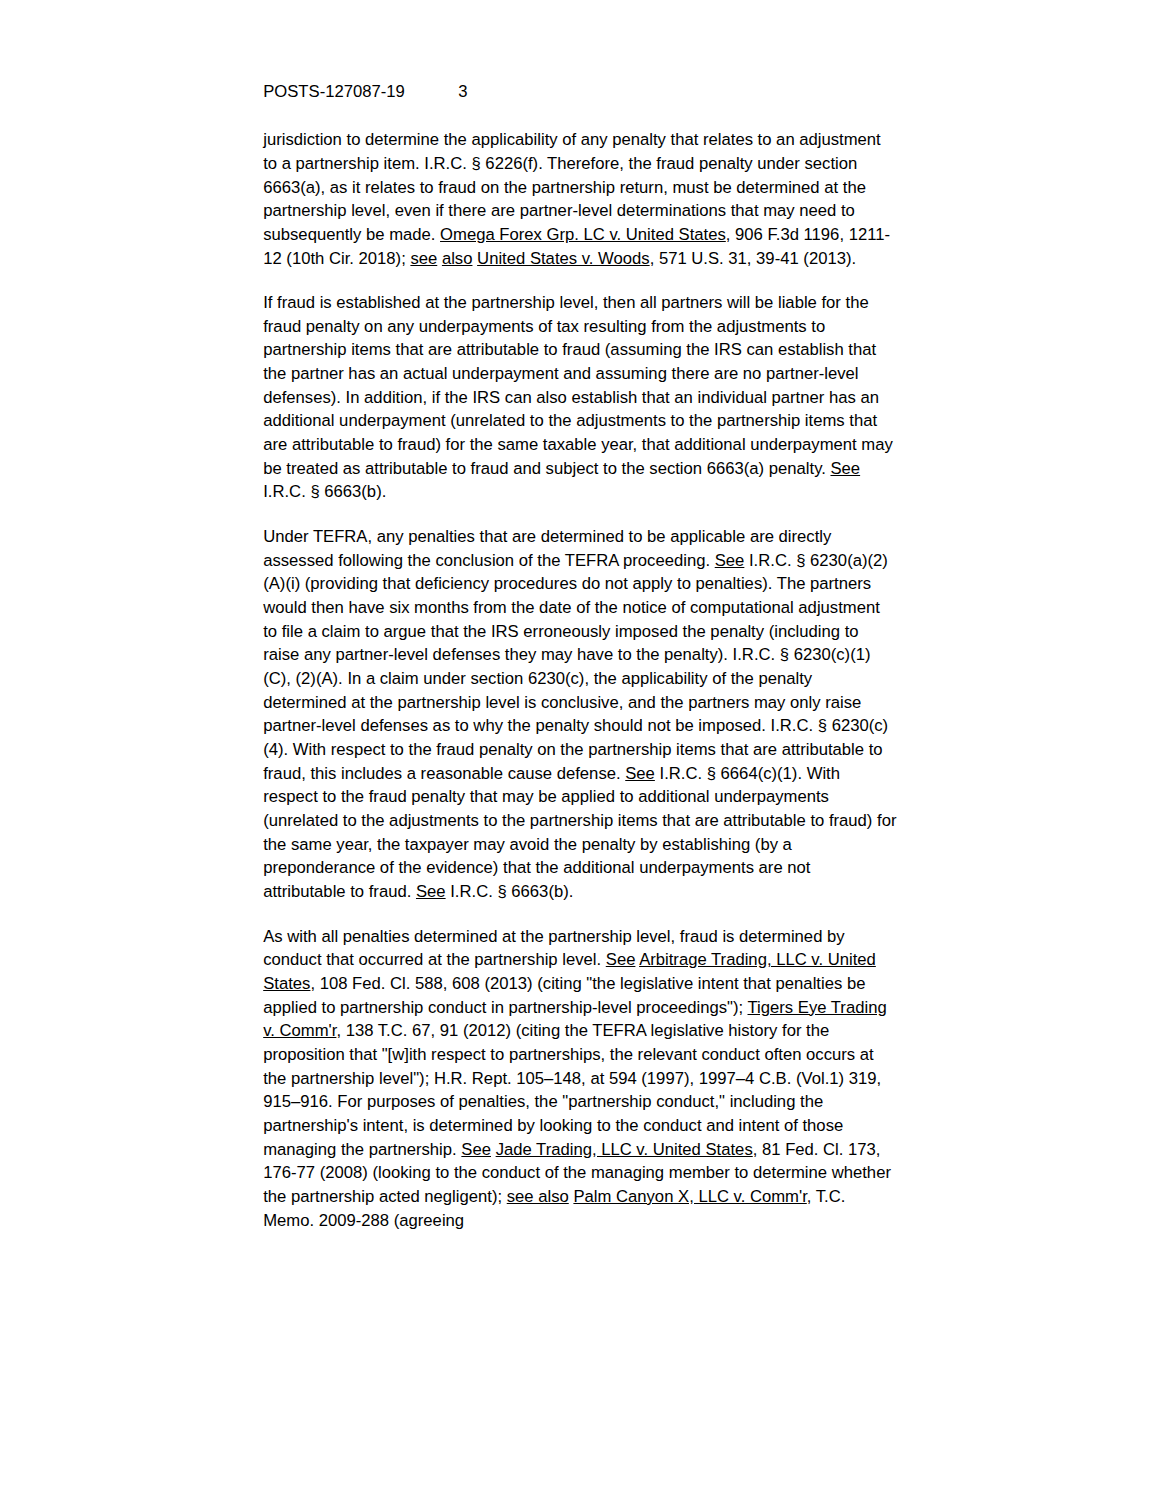POSTS-127087-19 3
jurisdiction to determine the applicability of any penalty that relates to an adjustment to a partnership item. I.R.C. § 6226(f). Therefore, the fraud penalty under section 6663(a), as it relates to fraud on the partnership return, must be determined at the partnership level, even if there are partner-level determinations that may need to subsequently be made. Omega Forex Grp. LC v. United States, 906 F.3d 1196, 1211-12 (10th Cir. 2018); see also United States v. Woods, 571 U.S. 31, 39-41 (2013).
If fraud is established at the partnership level, then all partners will be liable for the fraud penalty on any underpayments of tax resulting from the adjustments to partnership items that are attributable to fraud (assuming the IRS can establish that the partner has an actual underpayment and assuming there are no partner-level defenses). In addition, if the IRS can also establish that an individual partner has an additional underpayment (unrelated to the adjustments to the partnership items that are attributable to fraud) for the same taxable year, that additional underpayment may be treated as attributable to fraud and subject to the section 6663(a) penalty. See I.R.C. § 6663(b).
Under TEFRA, any penalties that are determined to be applicable are directly assessed following the conclusion of the TEFRA proceeding. See I.R.C. § 6230(a)(2)(A)(i) (providing that deficiency procedures do not apply to penalties). The partners would then have six months from the date of the notice of computational adjustment to file a claim to argue that the IRS erroneously imposed the penalty (including to raise any partner-level defenses they may have to the penalty). I.R.C. § 6230(c)(1)(C), (2)(A). In a claim under section 6230(c), the applicability of the penalty determined at the partnership level is conclusive, and the partners may only raise partner-level defenses as to why the penalty should not be imposed. I.R.C. § 6230(c)(4). With respect to the fraud penalty on the partnership items that are attributable to fraud, this includes a reasonable cause defense. See I.R.C. § 6664(c)(1). With respect to the fraud penalty that may be applied to additional underpayments (unrelated to the adjustments to the partnership items that are attributable to fraud) for the same year, the taxpayer may avoid the penalty by establishing (by a preponderance of the evidence) that the additional underpayments are not attributable to fraud. See I.R.C. § 6663(b).
As with all penalties determined at the partnership level, fraud is determined by conduct that occurred at the partnership level. See Arbitrage Trading, LLC v. United States, 108 Fed. Cl. 588, 608 (2013) (citing "the legislative intent that penalties be applied to partnership conduct in partnership-level proceedings"); Tigers Eye Trading v. Comm'r, 138 T.C. 67, 91 (2012) (citing the TEFRA legislative history for the proposition that "[w]ith respect to partnerships, the relevant conduct often occurs at the partnership level"); H.R. Rept. 105–148, at 594 (1997), 1997–4 C.B. (Vol.1) 319, 915–916. For purposes of penalties, the "partnership conduct," including the partnership's intent, is determined by looking to the conduct and intent of those managing the partnership. See Jade Trading, LLC v. United States, 81 Fed. Cl. 173, 176-77 (2008) (looking to the conduct of the managing member to determine whether the partnership acted negligent); see also Palm Canyon X, LLC v. Comm'r, T.C. Memo. 2009-288 (agreeing